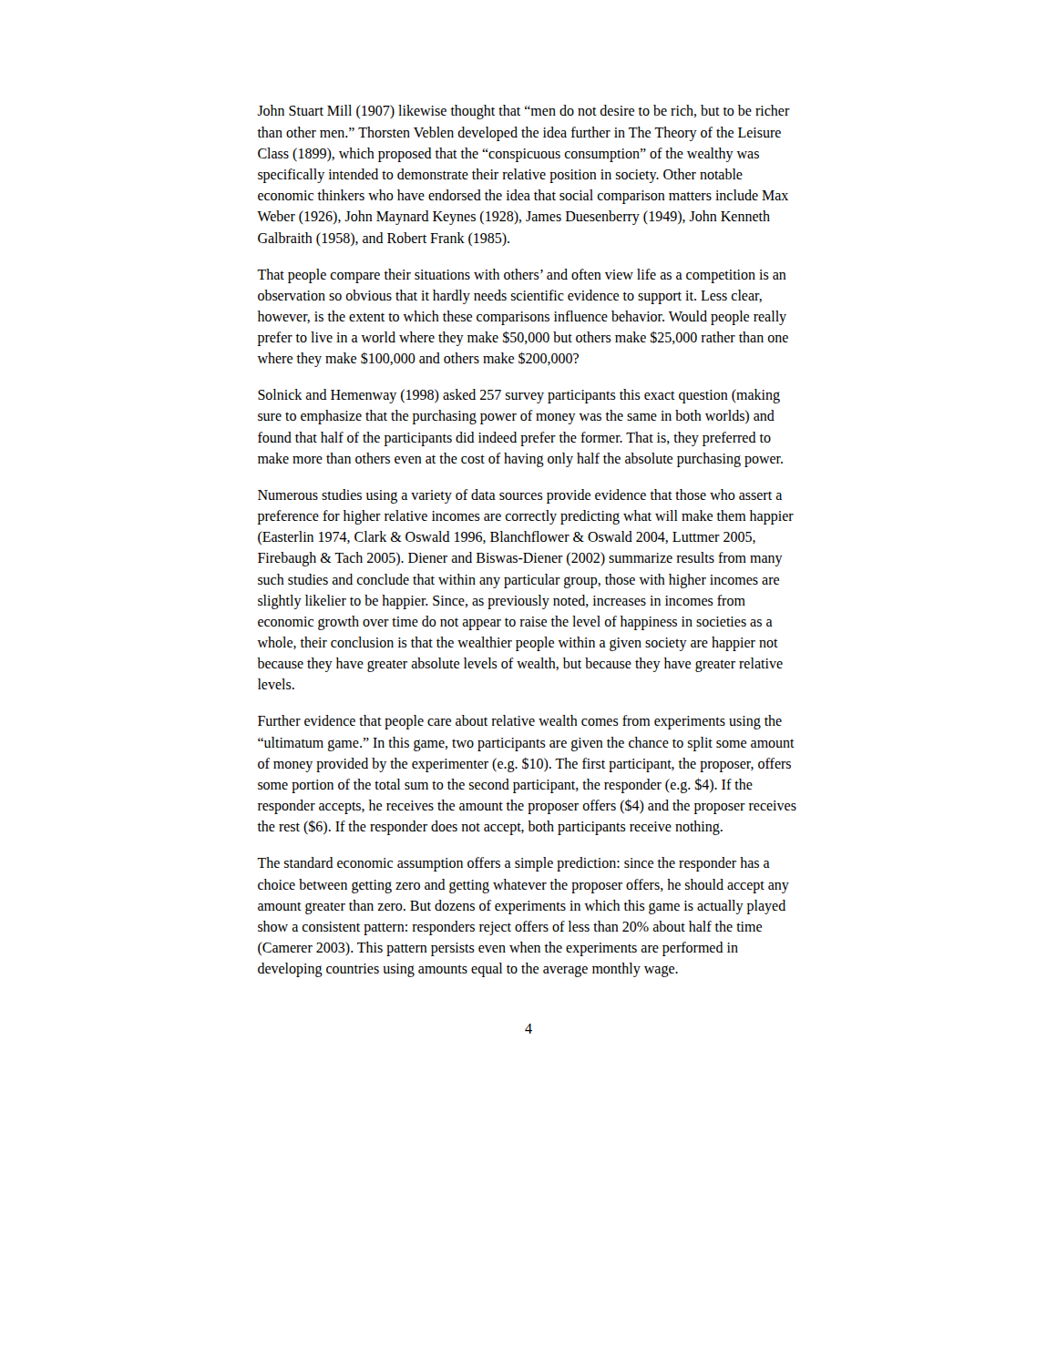John Stuart Mill (1907) likewise thought that “men do not desire to be rich, but to be richer than other men.” Thorsten Veblen developed the idea further in The Theory of the Leisure Class (1899), which proposed that the “conspicuous consumption” of the wealthy was specifically intended to demonstrate their relative position in society. Other notable economic thinkers who have endorsed the idea that social comparison matters include Max Weber (1926), John Maynard Keynes (1928), James Duesenberry (1949), John Kenneth Galbraith (1958), and Robert Frank (1985).
That people compare their situations with others’ and often view life as a competition is an observation so obvious that it hardly needs scientific evidence to support it. Less clear, however, is the extent to which these comparisons influence behavior. Would people really prefer to live in a world where they make $50,000 but others make $25,000 rather than one where they make $100,000 and others make $200,000?
Solnick and Hemenway (1998) asked 257 survey participants this exact question (making sure to emphasize that the purchasing power of money was the same in both worlds) and found that half of the participants did indeed prefer the former. That is, they preferred to make more than others even at the cost of having only half the absolute purchasing power.
Numerous studies using a variety of data sources provide evidence that those who assert a preference for higher relative incomes are correctly predicting what will make them happier (Easterlin 1974, Clark & Oswald 1996, Blanchflower & Oswald 2004, Luttmer 2005, Firebaugh & Tach 2005). Diener and Biswas-Diener (2002) summarize results from many such studies and conclude that within any particular group, those with higher incomes are slightly likelier to be happier. Since, as previously noted, increases in incomes from economic growth over time do not appear to raise the level of happiness in societies as a whole, their conclusion is that the wealthier people within a given society are happier not because they have greater absolute levels of wealth, but because they have greater relative levels.
Further evidence that people care about relative wealth comes from experiments using the “ultimatum game.” In this game, two participants are given the chance to split some amount of money provided by the experimenter (e.g. $10). The first participant, the proposer, offers some portion of the total sum to the second participant, the responder (e.g. $4). If the responder accepts, he receives the amount the proposer offers ($4) and the proposer receives the rest ($6). If the responder does not accept, both participants receive nothing.
The standard economic assumption offers a simple prediction: since the responder has a choice between getting zero and getting whatever the proposer offers, he should accept any amount greater than zero. But dozens of experiments in which this game is actually played show a consistent pattern: responders reject offers of less than 20% about half the time (Camerer 2003). This pattern persists even when the experiments are performed in developing countries using amounts equal to the average monthly wage.
4